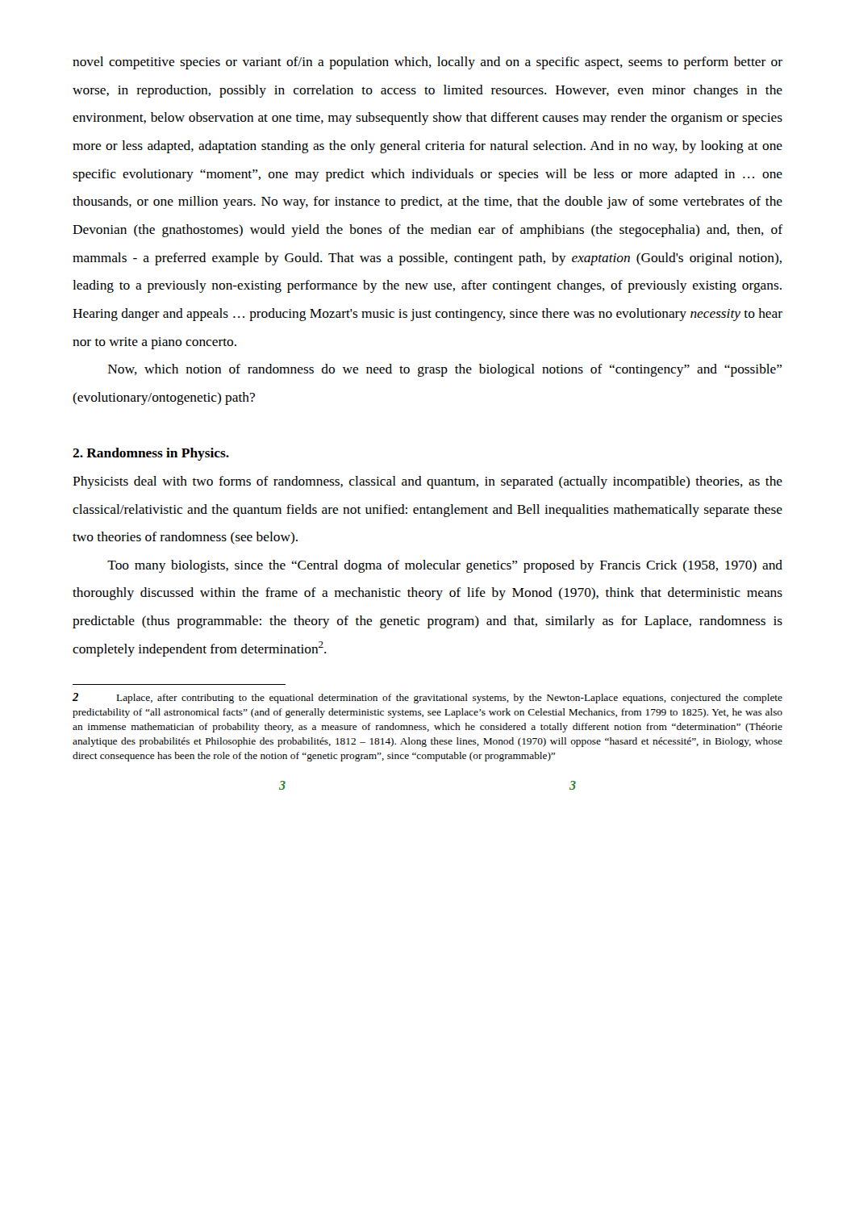novel competitive species or variant of/in a population which, locally and on a specific aspect, seems to perform better or worse, in reproduction, possibly in correlation to access to limited resources. However, even minor changes in the environment, below observation at one time, may subsequently show that different causes may render the organism or species more or less adapted, adaptation standing as the only general criteria for natural selection. And in no way, by looking at one specific evolutionary “moment”, one may predict which individuals or species will be less or more adapted in … one thousands, or one million years. No way, for instance to predict, at the time, that the double jaw of some vertebrates of the Devonian (the gnathostomes) would yield the bones of the median ear of amphibians (the stegocephalia) and, then, of mammals - a preferred example by Gould. That was a possible, contingent path, by exaptation (Gould's original notion), leading to a previously non-existing performance by the new use, after contingent changes, of previously existing organs. Hearing danger and appeals … producing Mozart's music is just contingency, since there was no evolutionary necessity to hear nor to write a piano concerto.
Now, which notion of randomness do we need to grasp the biological notions of “contingency” and “possible” (evolutionary/ontogenetic) path?
2. Randomness in Physics.
Physicists deal with two forms of randomness, classical and quantum, in separated (actually incompatible) theories, as the classical/relativistic and the quantum fields are not unified: entanglement and Bell inequalities mathematically separate these two theories of randomness (see below).
Too many biologists, since the “Central dogma of molecular genetics” proposed by Francis Crick (1958, 1970) and thoroughly discussed within the frame of a mechanistic theory of life by Monod (1970), think that deterministic means predictable (thus programmable: the theory of the genetic program) and that, similarly as for Laplace, randomness is completely independent from determination2.
2 Laplace, after contributing to the equational determination of the gravitational systems, by the Newton-Laplace equations, conjectured the complete predictability of “all astronomical facts” (and of generally deterministic systems, see Laplace’s work on Celestial Mechanics, from 1799 to 1825). Yet, he was also an immense mathematician of probability theory, as a measure of randomness, which he considered a totally different notion from “determination” (Théorie analytique des probabilités et Philosophie des probabilités, 1812 – 1814). Along these lines, Monod (1970) will oppose “hasard et nécessité”, in Biology, whose direct consequence has been the role of the notion of “genetic program”, since “computable (or programmable)”
33